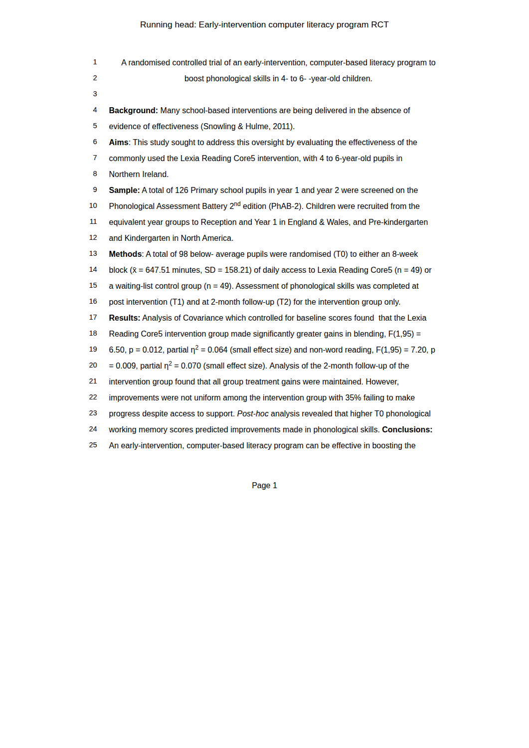Running head: Early-intervention computer literacy program RCT
A randomised controlled trial of an early-intervention, computer-based literacy program to
boost phonological skills in 4- to 6- -year-old children.
Background: Many school-based interventions are being delivered in the absence of
evidence of effectiveness (Snowling & Hulme, 2011).
Aims: This study sought to address this oversight by evaluating the effectiveness of the
commonly used the Lexia Reading Core5 intervention, with 4 to 6-year-old pupils in
Northern Ireland.
Sample: A total of 126 Primary school pupils in year 1 and year 2 were screened on the
Phonological Assessment Battery 2nd edition (PhAB-2). Children were recruited from the
equivalent year groups to Reception and Year 1 in England & Wales, and Pre-kindergarten
and Kindergarten in North America.
Methods: A total of 98 below- average pupils were randomised (T0) to either an 8-week
block (x̄ = 647.51 minutes, SD = 158.21) of daily access to Lexia Reading Core5 (n = 49) or
a waiting-list control group (n = 49). Assessment of phonological skills was completed at
post intervention (T1) and at 2-month follow-up (T2) for the intervention group only.
Results: Analysis of Covariance which controlled for baseline scores found that the Lexia
Reading Core5 intervention group made significantly greater gains in blending, F(1,95) =
6.50, p = 0.012, partial η2 = 0.064 (small effect size) and non-word reading, F(1,95) = 7.20, p
= 0.009, partial η2 = 0.070 (small effect size). Analysis of the 2-month follow-up of the
intervention group found that all group treatment gains were maintained. However,
improvements were not uniform among the intervention group with 35% failing to make
progress despite access to support. Post-hoc analysis revealed that higher T0 phonological
working memory scores predicted improvements made in phonological skills. Conclusions:
An early-intervention, computer-based literacy program can be effective in boosting the
Page 1